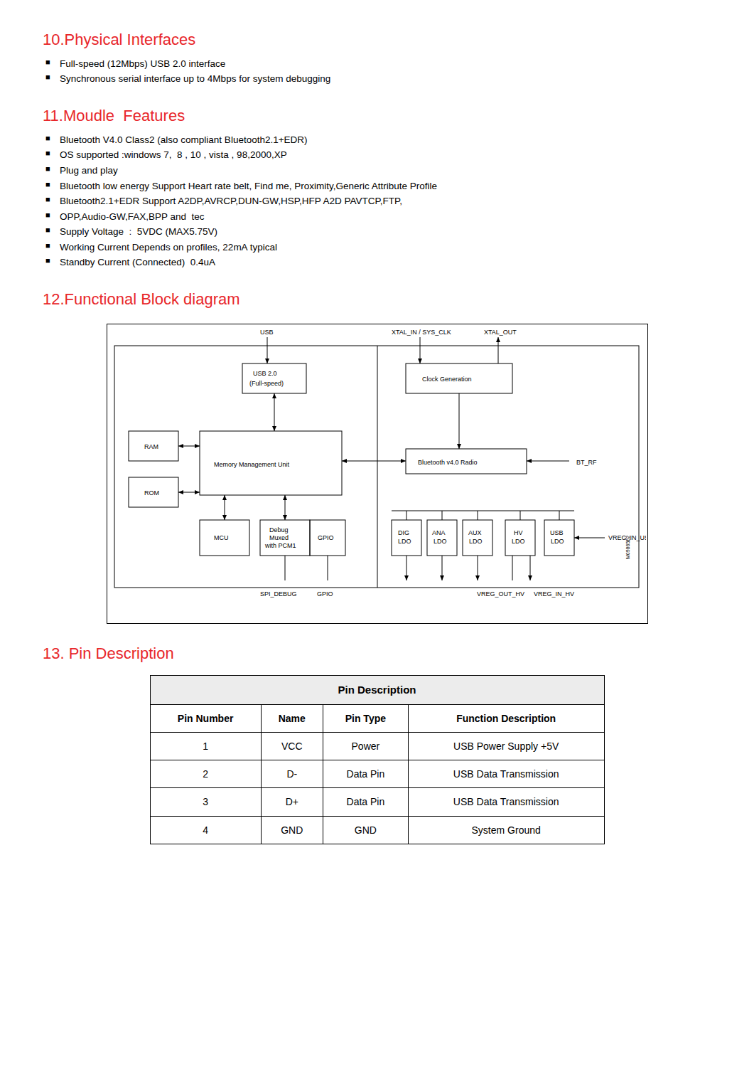10.Physical Interfaces
Full-speed (12Mbps) USB 2.0 interface
Synchronous serial interface up to 4Mbps for system debugging
11.Moudle Features
Bluetooth V4.0 Class2 (also compliant Bluetooth2.1+EDR)
OS supported :windows 7, 8 , 10 , vista , 98,2000,XP
Plug and play
Bluetooth low energy Support Heart rate belt, Find me, Proximity,Generic Attribute Profile
Bluetooth2.1+EDR Support A2DP,AVRCP,DUN-GW,HSP,HFP A2D PAVTCP,FTP,
OPP,Audio-GW,FAX,BPP and tec
Supply Voltage : 5VDC (MAX5.75V)
Working Current Depends on profiles, 22mA typical
Standby Current (Connected) 0.4uA
12.Functional Block diagram
USB XTAL_IN / SYS_CLK XTAL_OUT USB 2.0 (Full-speed) Clock Generation RAM ROM Memory Management Unit Bluetooth v4.0 Radio BT_RF MCU Debug Muxed with PCM1 GPIO SPI_DEBUG GPIO DIG LDO ANA LDO AUX LDO HV LDO USB LDO VREG_IN_USB VREG_OUT_HV VREG_IN_HV M0986562
13. Pin Description
| Pin Description |
| --- |
| Pin Number | Name | Pin Type | Function Description |
| 1 | VCC | Power | USB Power Supply +5V |
| 2 | D- | Data Pin | USB Data Transmission |
| 3 | D+ | Data Pin | USB Data Transmission |
| 4 | GND | GND | System Ground |